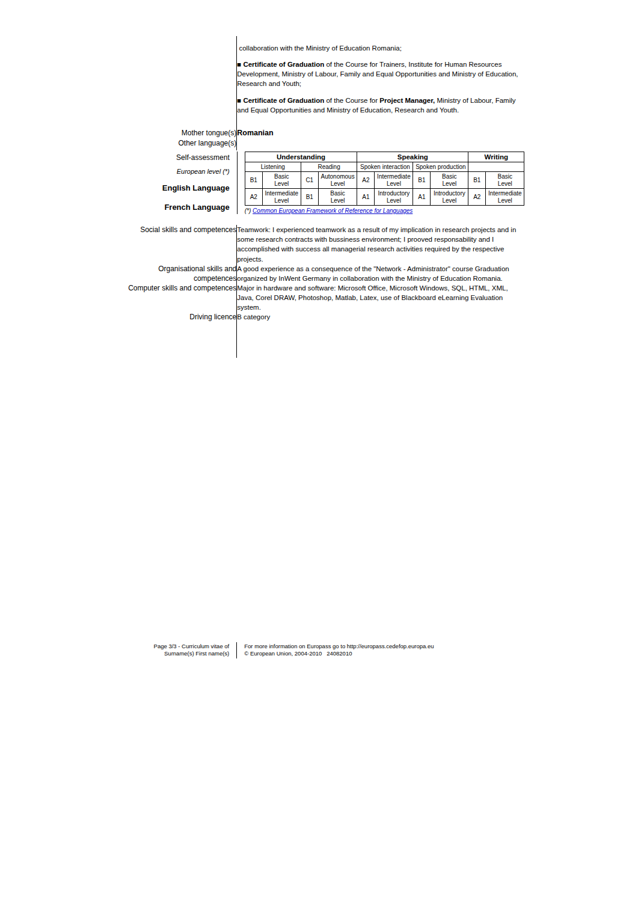| | collaboration with the Ministry of Education Romania; ■ Certificate of Graduation of the Course for Trainers, Institute for Human Resources Development, Ministry of Labour, Family and Equal Opportunities and Ministry of Education, Research and Youth; ■ Certificate of Graduation of the Course for Project Manager, Ministry of Labour, Family and Equal Opportunities and Ministry of Education, Research and Youth. |
| Mother tongue(s) | Romanian |
| Other language(s) | |
| / Self-assessment / / European level (*) / / English Language / / French Language / | / Understanding / Speaking / Writing / / --- / --- / --- / / Listening / Reading / Spoken interaction / Spoken production / / / B1 / Basic Level / C1 / Autonomous Level / A2 / Intermediate Level / B1 / Basic Level / B1 / Basic Level / / A2 / Intermediate Level / B1 / Basic Level / A1 / Introductory Level / A1 / Introductory Level / A2 / Intermediate Level / (*) Common European Framework of Reference for Languages |
| Social skills and competences | Teamwork: I experienced teamwork as a result of my implication in research projects and in some research contracts with bussiness environment; I prooved responsability and I accomplished with success all managerial research activities required by the respective projects. |
| Organisational skills and competences | A good experience as a consequence of the "Network - Administrator" course Graduation organized by InWent Germany in collaboration with the Ministry of Education Romania. |
| Computer skills and competences | Major in hardware and software: Microsoft Office, Microsoft Windows, SQL, HTML, XML, Java, Corel DRAW, Photoshop, Matlab, Latex, use of Blackboard eLearning Evaluation system. |
| Driving licence | B category |
| Page 3/3 - Curriculum vitae of Surname(s) First name(s) | For more information on Europass go to http://europass.cedefop.europa.eu © European Union, 2004-2010 24082010 |